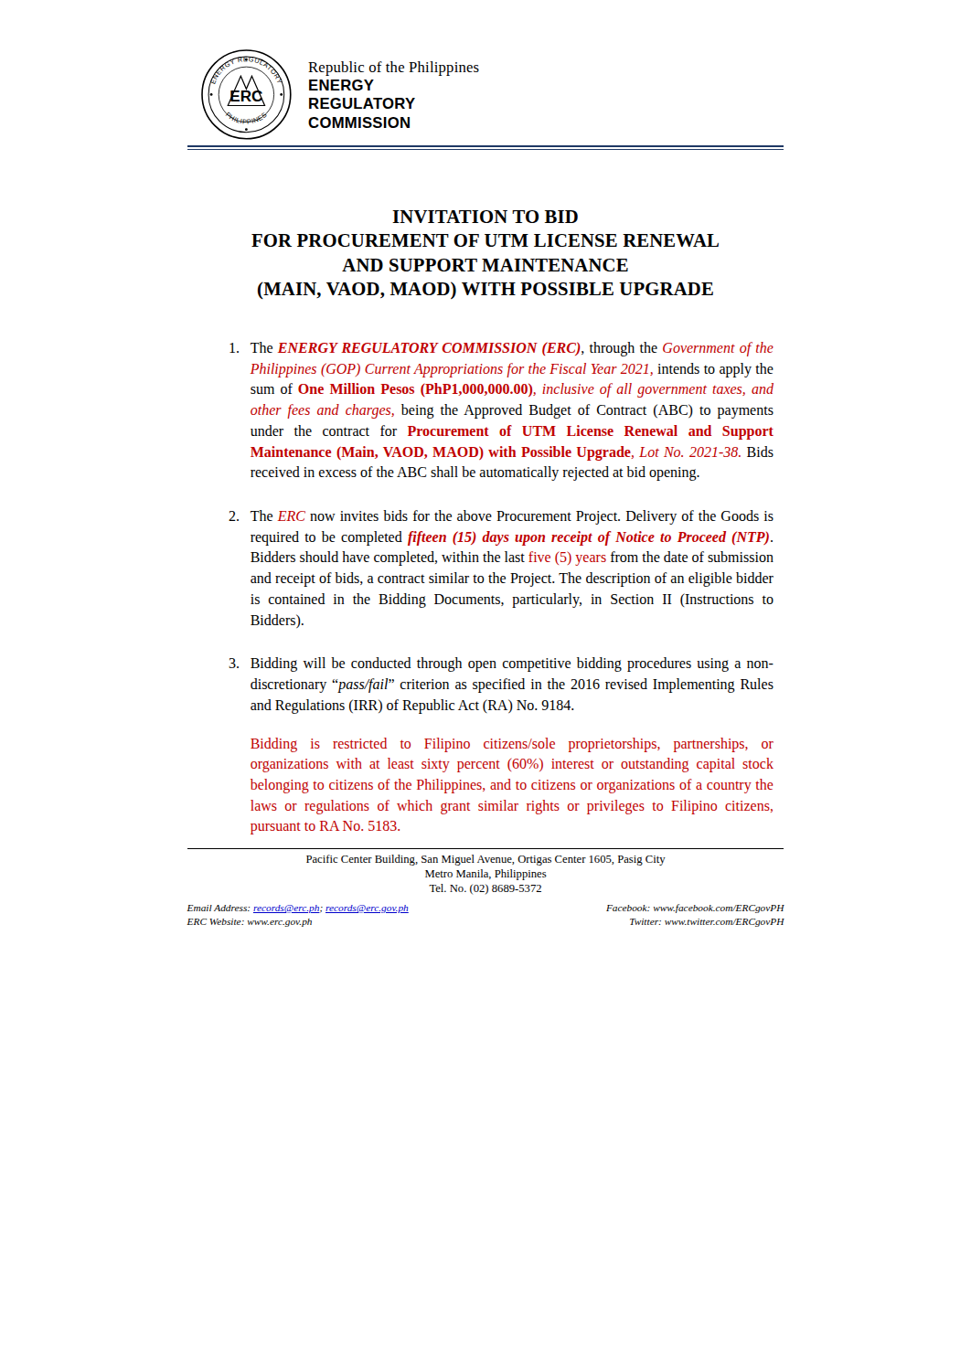ENERGY REGULATORY PHILIPPINES ERC
Republic of the Philippines
ENERGY
REGULATORY
COMMISSION
INVITATION TO BID
FOR PROCUREMENT OF UTM LICENSE RENEWAL
AND SUPPORT MAINTENANCE
(MAIN, VAOD, MAOD) WITH POSSIBLE UPGRADE
The ENERGY REGULATORY COMMISSION (ERC), through the Government of the Philippines (GOP) Current Appropriations for the Fiscal Year 2021, intends to apply the sum of One Million Pesos (PhP1,000,000.00), inclusive of all government taxes, and other fees and charges, being the Approved Budget of Contract (ABC) to payments under the contract for Procurement of UTM License Renewal and Support Maintenance (Main, VAOD, MAOD) with Possible Upgrade, Lot No. 2021-38. Bids received in excess of the ABC shall be automatically rejected at bid opening.
The ERC now invites bids for the above Procurement Project. Delivery of the Goods is required to be completed fifteen (15) days upon receipt of Notice to Proceed (NTP). Bidders should have completed, within the last five (5) years from the date of submission and receipt of bids, a contract similar to the Project. The description of an eligible bidder is contained in the Bidding Documents, particularly, in Section II (Instructions to Bidders).
Bidding will be conducted through open competitive bidding procedures using a non- discretionary “pass/fail” criterion as specified in the 2016 revised Implementing Rules and Regulations (IRR) of Republic Act (RA) No. 9184.
Bidding is restricted to Filipino citizens/sole proprietorships, partnerships, or organizations with at least sixty percent (60%) interest or outstanding capital stock belonging to citizens of the Philippines, and to citizens or organizations of a country the laws or regulations of which grant similar rights or privileges to Filipino citizens, pursuant to RA No. 5183.
Pacific Center Building, San Miguel Avenue, Ortigas Center 1605, Pasig City
Metro Manila, Philippines
Tel. No. (02) 8689-5372
Email Address: records@erc.ph; records@erc.gov.ph
ERC Website: www.erc.gov.ph
Facebook: www.facebook.com/ERCgovPH
Twitter: www.twitter.com/ERCgovPH